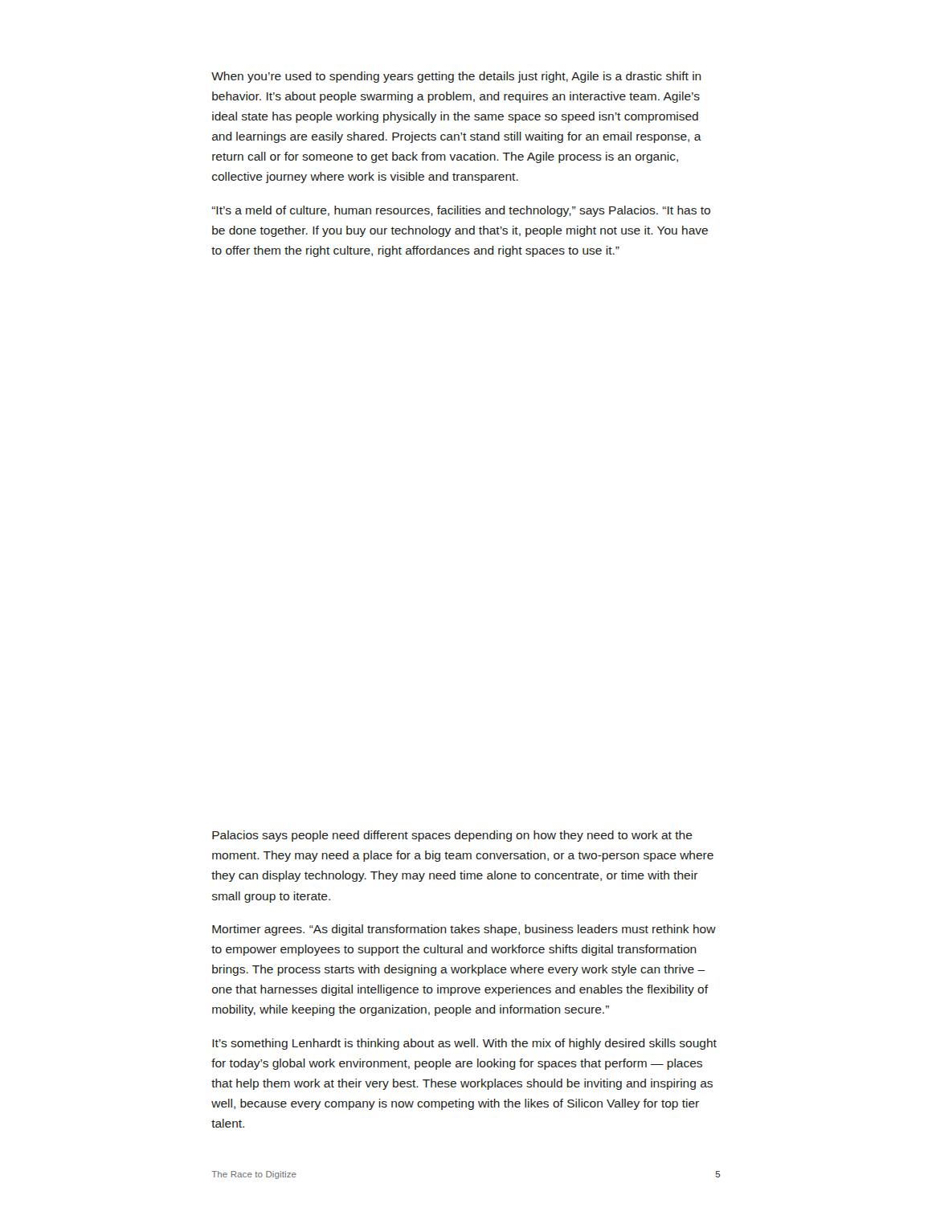When you’re used to spending years getting the details just right, Agile is a drastic shift in behavior. It’s about people swarming a problem, and requires an interactive team. Agile’s ideal state has people working physically in the same space so speed isn’t compromised and learnings are easily shared. Projects can’t stand still waiting for an email response, a return call or for someone to get back from vacation. The Agile process is an organic, collective journey where work is visible and transparent.
“It’s a meld of culture, human resources, facilities and technology,” says Palacios. “It has to be done together. If you buy our technology and that’s it, people might not use it. You have to offer them the right culture, right affordances and right spaces to use it.”
Palacios says people need different spaces depending on how they need to work at the moment. They may need a place for a big team conversation, or a two-person space where they can display technology. They may need time alone to concentrate, or time with their small group to iterate.
Mortimer agrees. “As digital transformation takes shape, business leaders must rethink how to empower employees to support the cultural and workforce shifts digital transformation brings. The process starts with designing a workplace where every work style can thrive – one that harnesses digital intelligence to improve experiences and enables the flexibility of mobility, while keeping the organization, people and information secure.”
It’s something Lenhardt is thinking about as well. With the mix of highly desired skills sought for today’s global work environment, people are looking for spaces that perform — places that help them work at their very best. These workplaces should be inviting and inspiring as well, because every company is now competing with the likes of Silicon Valley for top tier talent.
The Race to Digitize 5